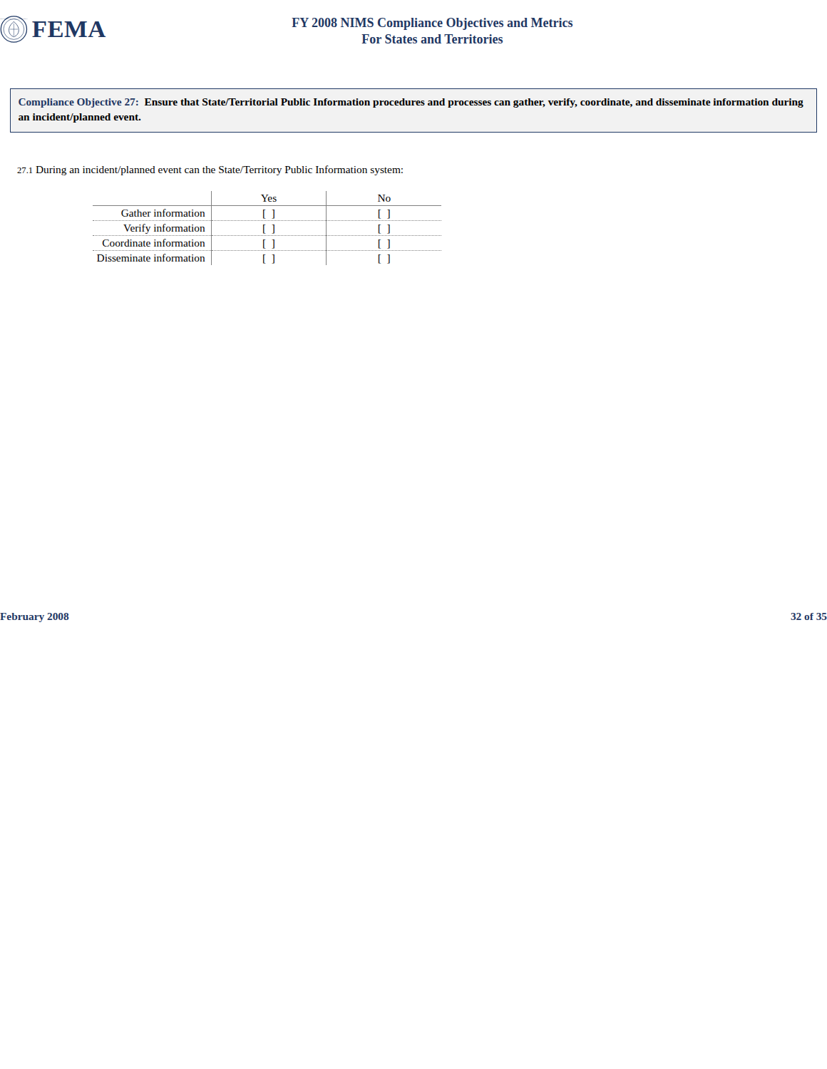DEPARTMENT OF HOMELAND SECURITY FEMA
FY 2008 NIMS Compliance Objectives and Metrics
For States and Territories
Compliance Objective 27: Ensure that State/Territorial Public Information procedures and processes can gather, verify, coordinate, and disseminate information during an incident/planned event.
27.1 During an incident/planned event can the State/Territory Public Information system:
| | Yes | No |
| Gather information | [ ] | [ ] |
| Verify information | [ ] | [ ] |
| Coordinate information | [ ] | [ ] |
| Disseminate information | [ ] | [ ] |
February 2008 32 of 35